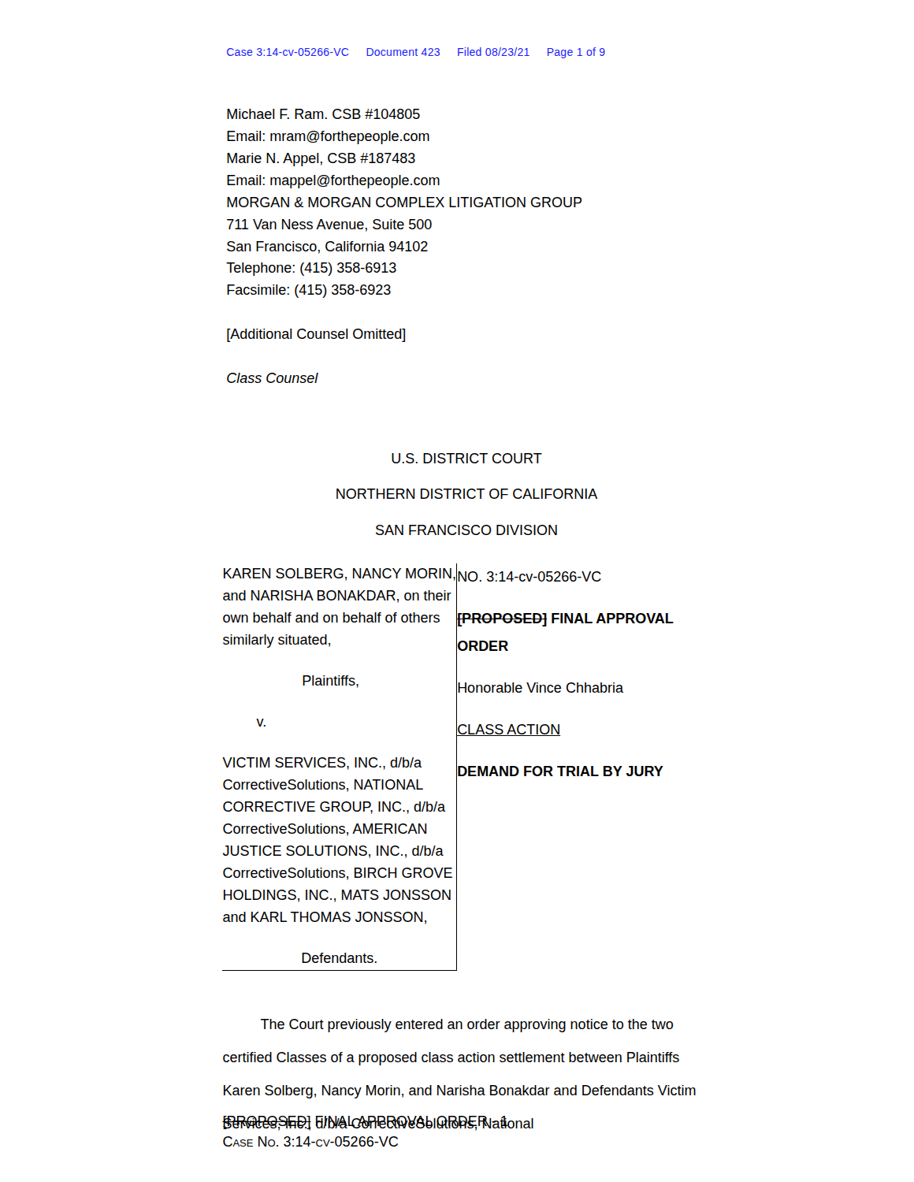Case 3:14-cv-05266-VC Document 423 Filed 08/23/21 Page 1 of 9
Michael F. Ram. CSB #104805
Email: mram@forthepeople.com
Marie N. Appel, CSB #187483
Email: mappel@forthepeople.com
MORGAN & MORGAN COMPLEX LITIGATION GROUP
711 Van Ness Avenue, Suite 500
San Francisco, California 94102
Telephone: (415) 358-6913
Facsimile: (415) 358-6923
[Additional Counsel Omitted]
Class Counsel
U.S. DISTRICT COURT
NORTHERN DISTRICT OF CALIFORNIA
SAN FRANCISCO DIVISION
| KAREN SOLBERG, NANCY MORIN, and NARISHA BONAKDAR, on their own behalf and on behalf of others similarly situated, Plaintiffs, v. VICTIM SERVICES, INC., d/b/a CorrectiveSolutions, NATIONAL CORRECTIVE GROUP, INC., d/b/a CorrectiveSolutions, AMERICAN JUSTICE SOLUTIONS, INC., d/b/a CorrectiveSolutions, BIRCH GROVE HOLDINGS, INC., MATS JONSSON and KARL THOMAS JONSSON, Defendants. | NO. 3:14-cv-05266-VC [PROPOSED] FINAL APPROVAL ORDER Honorable Vince Chhabria CLASS ACTION DEMAND FOR TRIAL BY JURY |
The Court previously entered an order approving notice to the two certified Classes of a proposed class action settlement between Plaintiffs Karen Solberg, Nancy Morin, and Narisha Bonakdar and Defendants Victim Services, Inc., d/b/a CorrectiveSolutions, National
[PROPOSED] FINAL APPROVAL ORDER - 1
Case No. 3:14-cv-05266-VC